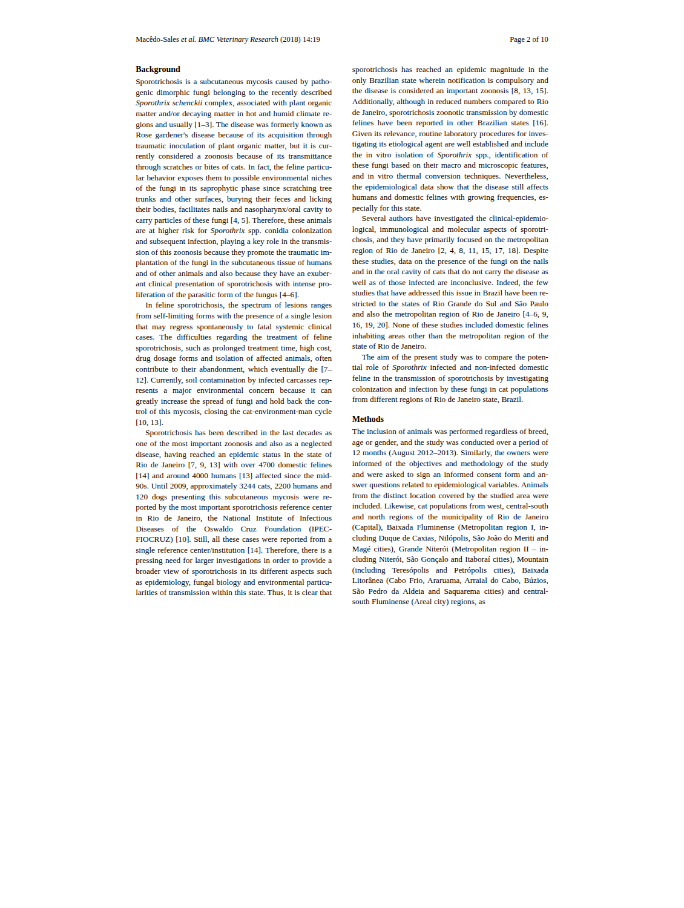Macêdo-Sales et al. BMC Veterinary Research (2018) 14:19
Page 2 of 10
Background
Sporotrichosis is a subcutaneous mycosis caused by pathogenic dimorphic fungi belonging to the recently described Sporothrix schenckii complex, associated with plant organic matter and/or decaying matter in hot and humid climate regions and usually [1–3]. The disease was formerly known as Rose gardener's disease because of its acquisition through traumatic inoculation of plant organic matter, but it is currently considered a zoonosis because of its transmittance through scratches or bites of cats. In fact, the feline particular behavior exposes them to possible environmental niches of the fungi in its saprophytic phase since scratching tree trunks and other surfaces, burying their feces and licking their bodies, facilitates nails and nasopharynx/oral cavity to carry particles of these fungi [4, 5]. Therefore, these animals are at higher risk for Sporothrix spp. conidia colonization and subsequent infection, playing a key role in the transmission of this zoonosis because they promote the traumatic implantation of the fungi in the subcutaneous tissue of humans and of other animals and also because they have an exuberant clinical presentation of sporotrichosis with intense proliferation of the parasitic form of the fungus [4–6].
In feline sporotrichosis, the spectrum of lesions ranges from self-limiting forms with the presence of a single lesion that may regress spontaneously to fatal systemic clinical cases. The difficulties regarding the treatment of feline sporotrichosis, such as prolonged treatment time, high cost, drug dosage forms and isolation of affected animals, often contribute to their abandonment, which eventually die [7–12]. Currently, soil contamination by infected carcasses represents a major environmental concern because it can greatly increase the spread of fungi and hold back the control of this mycosis, closing the cat-environment-man cycle [10, 13].
Sporotrichosis has been described in the last decades as one of the most important zoonosis and also as a neglected disease, having reached an epidemic status in the state of Rio de Janeiro [7, 9, 13] with over 4700 domestic felines [14] and around 4000 humans [13] affected since the mid-90s. Until 2009, approximately 3244 cats, 2200 humans and 120 dogs presenting this subcutaneous mycosis were reported by the most important sporotrichosis reference center in Rio de Janeiro, the National Institute of Infectious Diseases of the Oswaldo Cruz Foundation (IPEC-FIOCRUZ) [10]. Still, all these cases were reported from a single reference center/institution [14]. Therefore, there is a pressing need for larger investigations in order to provide a broader view of sporotrichosis in its different aspects such as epidemiology, fungal biology and environmental particularities of transmission within this state. Thus, it is clear that sporotrichosis has reached an epidemic magnitude in the only Brazilian state wherein notification is compulsory and the disease is considered an important zoonosis [8, 13, 15]. Additionally, although in reduced numbers compared to Rio de Janeiro, sporotrichosis zoonotic transmission by domestic felines have been reported in other Brazilian states [16]. Given its relevance, routine laboratory procedures for investigating its etiological agent are well established and include the in vitro isolation of Sporothrix spp., identification of these fungi based on their macro and microscopic features, and in vitro thermal conversion techniques. Nevertheless, the epidemiological data show that the disease still affects humans and domestic felines with growing frequencies, especially for this state.
Several authors have investigated the clinical-epidemiological, immunological and molecular aspects of sporotrichosis, and they have primarily focused on the metropolitan region of Rio de Janeiro [2, 4, 8, 11, 15, 17, 18]. Despite these studies, data on the presence of the fungi on the nails and in the oral cavity of cats that do not carry the disease as well as of those infected are inconclusive. Indeed, the few studies that have addressed this issue in Brazil have been restricted to the states of Rio Grande do Sul and São Paulo and also the metropolitan region of Rio de Janeiro [4–6, 9, 16, 19, 20]. None of these studies included domestic felines inhabiting areas other than the metropolitan region of the state of Rio de Janeiro.
The aim of the present study was to compare the potential role of Sporothrix infected and non-infected domestic feline in the transmission of sporotrichosis by investigating colonization and infection by these fungi in cat populations from different regions of Rio de Janeiro state, Brazil.
Methods
The inclusion of animals was performed regardless of breed, age or gender, and the study was conducted over a period of 12 months (August 2012–2013). Similarly, the owners were informed of the objectives and methodology of the study and were asked to sign an informed consent form and answer questions related to epidemiological variables. Animals from the distinct location covered by the studied area were included. Likewise, cat populations from west, central-south and north regions of the municipality of Rio de Janeiro (Capital), Baixada Fluminense (Metropolitan region I, including Duque de Caxias, Nilópolis, São João do Meriti and Magé cities), Grande Niterói (Metropolitan region II – including Niterói, São Gonçalo and Itaboraí cities), Mountain (including Teresópolis and Petrópolis cities), Baixada Litorânea (Cabo Frio, Araruama, Arraial do Cabo, Búzios, São Pedro da Aldeia and Saquarema cities) and central-south Fluminense (Areal city) regions, as